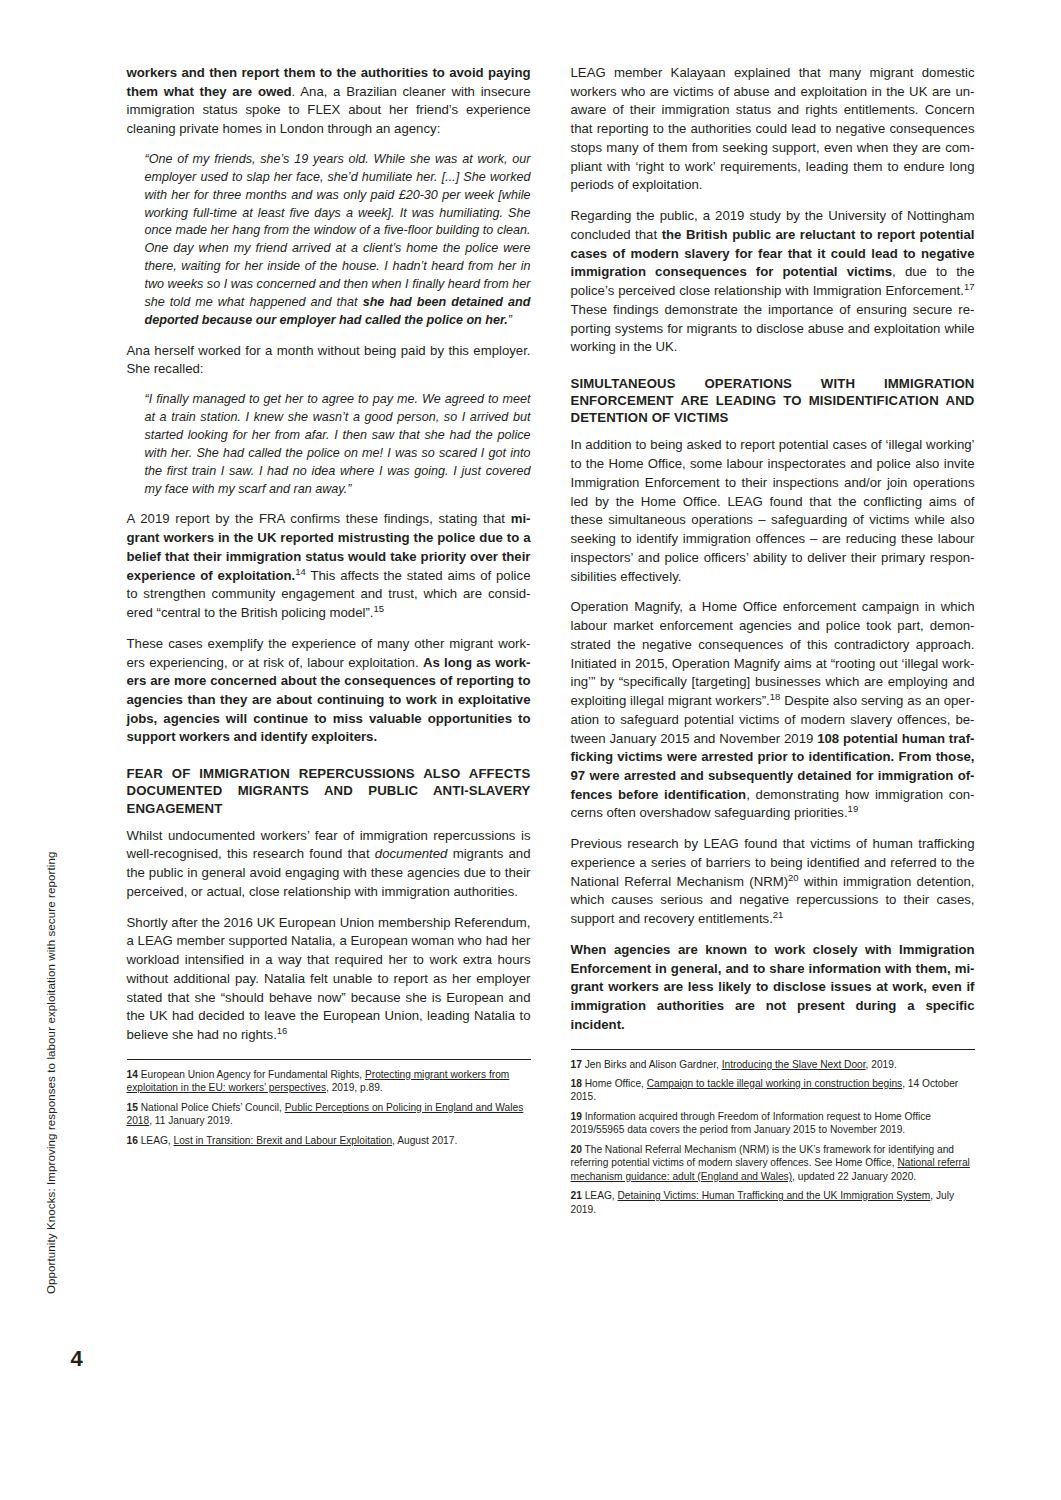Opportunity Knocks: Improving responses to labour exploitation with secure reporting
4
workers and then report them to the authorities to avoid paying them what they are owed. Ana, a Brazilian cleaner with insecure immigration status spoke to FLEX about her friend’s experience cleaning private homes in London through an agency:
“One of my friends, she’s 19 years old. While she was at work, our employer used to slap her face, she’d humiliate her. [...] She worked with her for three months and was only paid £20-30 per week [while working full-time at least five days a week]. It was humiliating. She once made her hang from the window of a five-floor building to clean. One day when my friend arrived at a client’s home the police were there, waiting for her inside of the house. I hadn’t heard from her in two weeks so I was concerned and then when I finally heard from her she told me what happened and that she had been detained and deported because our employer had called the police on her.”
Ana herself worked for a month without being paid by this employer. She recalled:
“I finally managed to get her to agree to pay me. We agreed to meet at a train station. I knew she wasn’t a good person, so I arrived but started looking for her from afar. I then saw that she had the police with her. She had called the police on me! I was so scared I got into the first train I saw. I had no idea where I was going. I just covered my face with my scarf and ran away.”
A 2019 report by the FRA confirms these findings, stating that migrant workers in the UK reported mistrusting the police due to a belief that their immigration status would take priority over their experience of exploitation.14 This affects the stated aims of police to strengthen community engagement and trust, which are considered “central to the British policing model”.15
These cases exemplify the experience of many other migrant workers experiencing, or at risk of, labour exploitation. As long as workers are more concerned about the consequences of reporting to agencies than they are about continuing to work in exploitative jobs, agencies will continue to miss valuable opportunities to support workers and identify exploiters.
Fear of immigration repercussions also affects documented migrants and public anti-slavery engagement
Whilst undocumented workers’ fear of immigration repercussions is well-recognised, this research found that documented migrants and the public in general avoid engaging with these agencies due to their perceived, or actual, close relationship with immigration authorities.
Shortly after the 2016 UK European Union membership Referendum, a LEAG member supported Natalia, a European woman who had her workload intensified in a way that required her to work extra hours without additional pay. Natalia felt unable to report as her employer stated that she “should behave now” because she is European and the UK had decided to leave the European Union, leading Natalia to believe she had no rights.16
14 European Union Agency for Fundamental Rights, Protecting migrant workers from exploitation in the EU: workers’ perspectives, 2019, p.89.
15 National Police Chiefs’ Council, Public Perceptions on Policing in England and Wales 2018, 11 January 2019.
16 LEAG, Lost in Transition: Brexit and Labour Exploitation, August 2017.
LEAG member Kalayaan explained that many migrant domestic workers who are victims of abuse and exploitation in the UK are unaware of their immigration status and rights entitlements. Concern that reporting to the authorities could lead to negative consequences stops many of them from seeking support, even when they are compliant with ‘right to work’ requirements, leading them to endure long periods of exploitation.
Regarding the public, a 2019 study by the University of Nottingham concluded that the British public are reluctant to report potential cases of modern slavery for fear that it could lead to negative immigration consequences for potential victims, due to the police’s perceived close relationship with Immigration Enforcement.17 These findings demonstrate the importance of ensuring secure reporting systems for migrants to disclose abuse and exploitation while working in the UK.
Simultaneous operations with Immigration Enforcement are leading to misidentification and detention of victims
In addition to being asked to report potential cases of ‘illegal working’ to the Home Office, some labour inspectorates and police also invite Immigration Enforcement to their inspections and/or join operations led by the Home Office. LEAG found that the conflicting aims of these simultaneous operations – safeguarding of victims while also seeking to identify immigration offences – are reducing these labour inspectors’ and police officers’ ability to deliver their primary responsibilities effectively.
Operation Magnify, a Home Office enforcement campaign in which labour market enforcement agencies and police took part, demonstrated the negative consequences of this contradictory approach. Initiated in 2015, Operation Magnify aims at “rooting out ‘illegal working’” by “specifically [targeting] businesses which are employing and exploiting illegal migrant workers”.18 Despite also serving as an operation to safeguard potential victims of modern slavery offences, between January 2015 and November 2019 108 potential human trafficking victims were arrested prior to identification. From those, 97 were arrested and subsequently detained for immigration offences before identification, demonstrating how immigration concerns often overshadow safeguarding priorities.19
Previous research by LEAG found that victims of human trafficking experience a series of barriers to being identified and referred to the National Referral Mechanism (NRM)20 within immigration detention, which causes serious and negative repercussions to their cases, support and recovery entitlements.21
When agencies are known to work closely with Immigration Enforcement in general, and to share information with them, migrant workers are less likely to disclose issues at work, even if immigration authorities are not present during a specific incident.
17 Jen Birks and Alison Gardner, Introducing the Slave Next Door, 2019.
18 Home Office, Campaign to tackle illegal working in construction begins, 14 October 2015.
19 Information acquired through Freedom of Information request to Home Office 2019/55965 data covers the period from January 2015 to November 2019.
20 The National Referral Mechanism (NRM) is the UK’s framework for identifying and referring potential victims of modern slavery offences. See Home Office, National referral mechanism guidance: adult (England and Wales), updated 22 January 2020.
21 LEAG, Detaining Victims: Human Trafficking and the UK Immigration System, July 2019.